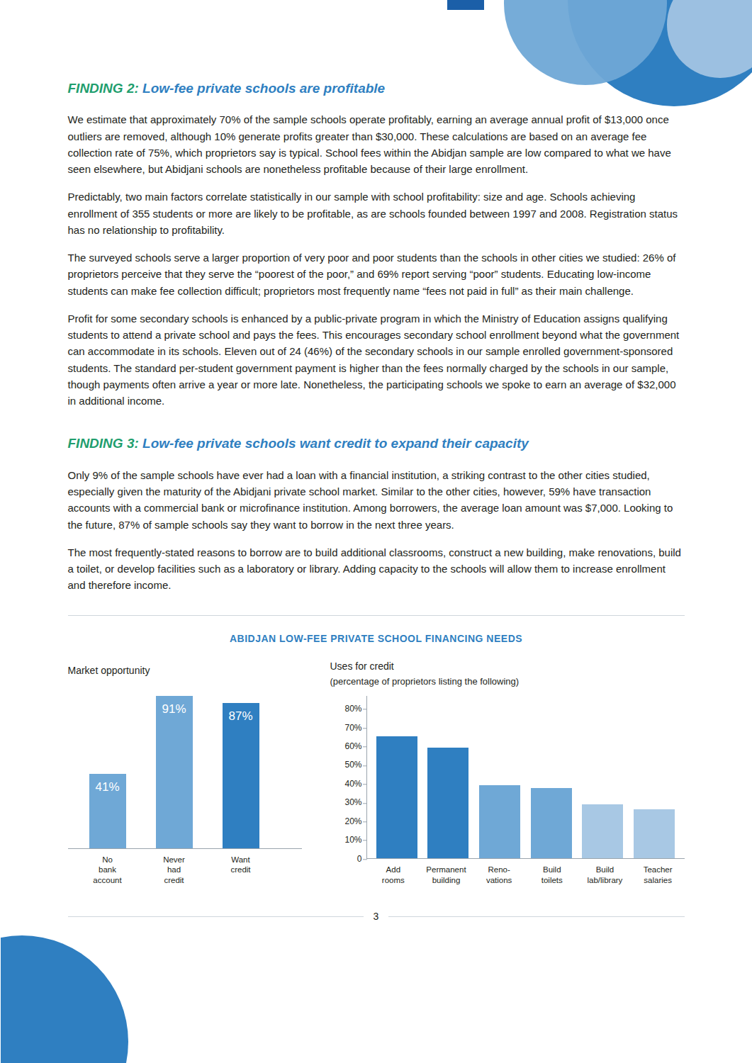FINDING 2: Low-fee private schools are profitable
We estimate that approximately 70% of the sample schools operate profitably, earning an average annual profit of $13,000 once outliers are removed, although 10% generate profits greater than $30,000. These calculations are based on an average fee collection rate of 75%, which proprietors say is typical. School fees within the Abidjan sample are low compared to what we have seen elsewhere, but Abidjani schools are nonetheless profitable because of their large enrollment.
Predictably, two main factors correlate statistically in our sample with school profitability: size and age. Schools achieving enrollment of 355 students or more are likely to be profitable, as are schools founded between 1997 and 2008. Registration status has no relationship to profitability.
The surveyed schools serve a larger proportion of very poor and poor students than the schools in other cities we studied: 26% of proprietors perceive that they serve the “poorest of the poor,” and 69% report serving “poor” students. Educating low-income students can make fee collection difficult; proprietors most frequently name “fees not paid in full” as their main challenge.
Profit for some secondary schools is enhanced by a public-private program in which the Ministry of Education assigns qualifying students to attend a private school and pays the fees. This encourages secondary school enrollment beyond what the government can accommodate in its schools. Eleven out of 24 (46%) of the secondary schools in our sample enrolled government-sponsored students. The standard per-student government payment is higher than the fees normally charged by the schools in our sample, though payments often arrive a year or more late. Nonetheless, the participating schools we spoke to earn an average of $32,000 in additional income.
FINDING 3: Low-fee private schools want credit to expand their capacity
Only 9% of the sample schools have ever had a loan with a financial institution, a striking contrast to the other cities studied, especially given the maturity of the Abidjani private school market. Similar to the other cities, however, 59% have transaction accounts with a commercial bank or microfinance institution. Among borrowers, the average loan amount was $7,000. Looking to the future, 87% of sample schools say they want to borrow in the next three years.
The most frequently-stated reasons to borrow are to build additional classrooms, construct a new building, make renovations, build a toilet, or develop facilities such as a laboratory or library. Adding capacity to the schools will allow them to increase enrollment and therefore income.
ABIDJAN LOW-FEE PRIVATE SCHOOL FINANCING NEEDS
Market opportunity
41%
91%
87%
No
bank
account
Never
had
credit
Want
credit
Uses for credit(percentage of proprietors listing the following)
80%
70%
60%
50%
40%
30%
20%
10%
0
Add
rooms
Permanent
building
Reno-
vations
Build
toilets
Build
lab/library
Teacher
salaries
3